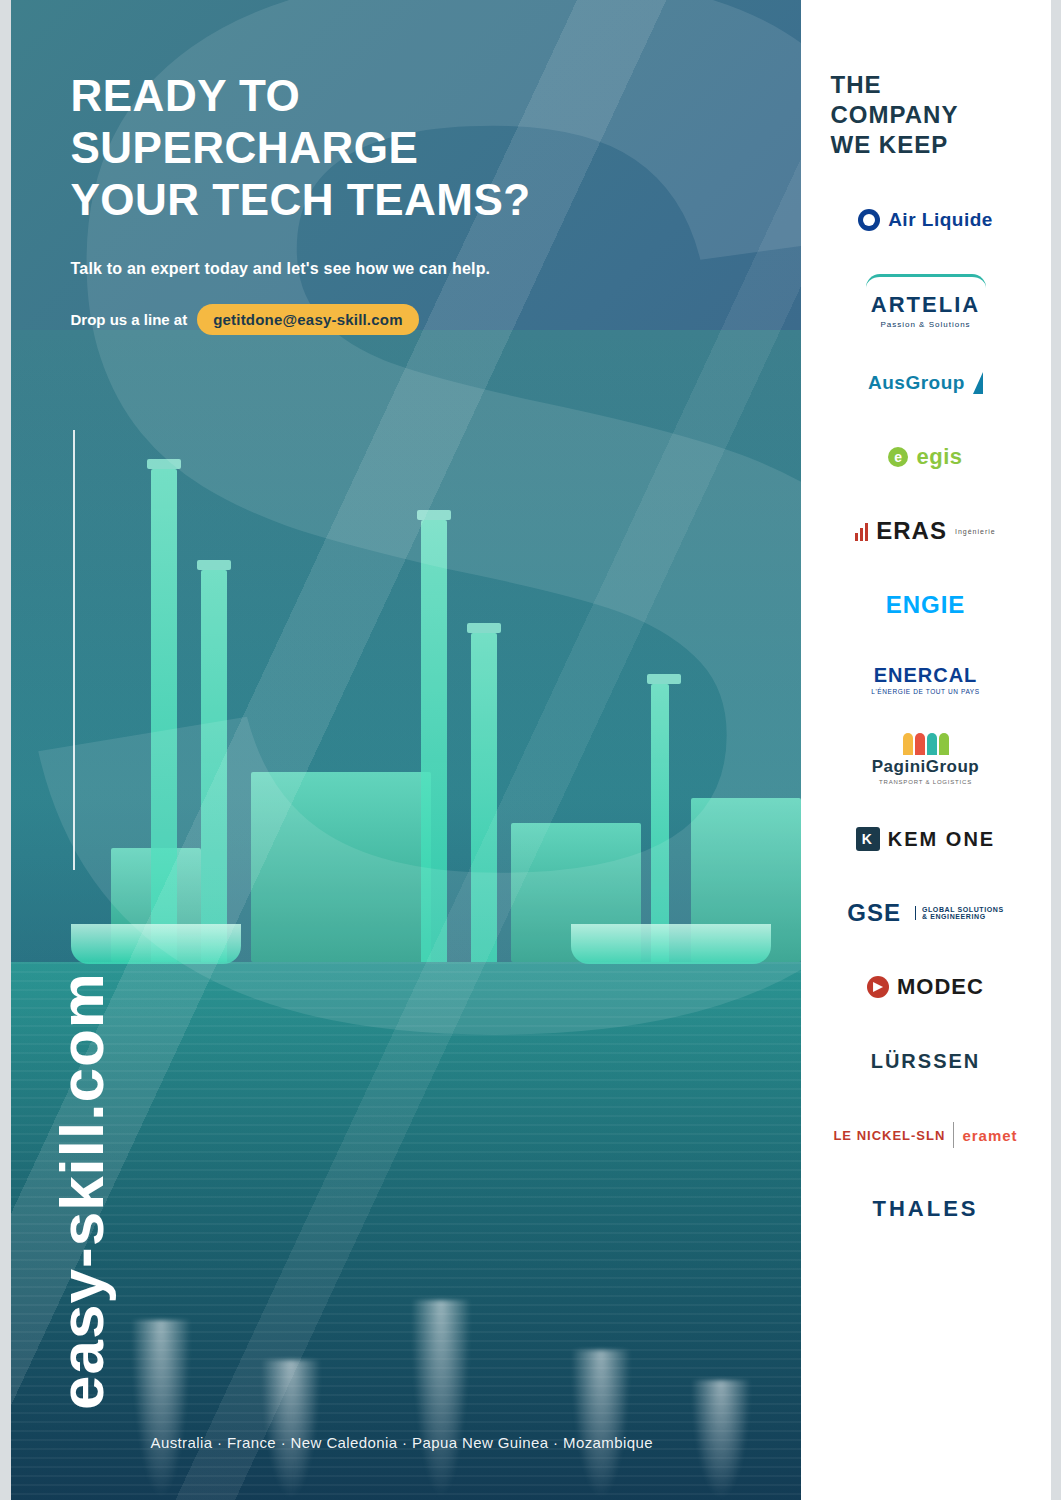S
Ready to
Supercharge
Your Tech Teams?
Talk to an expert today and let's see how we can help.
Drop us a line at getitdone@easy-skill.com
easy-skill.com
Australia · France · New Caledonia · Papua New Guinea · Mozambique
The
Company
We Keep
Air Liquide
ARTELIA Passion & Solutions
AusGroup
egis
ERAS Ingénierie
ENGIE
ENERCAL L'ÉNERGIE DE TOUT UN PAYS
PaginiGroup TRANSPORT & LOGISTICS
KEM ONE
GSE GLOBAL SOLUTIONS
& ENGINEERING
MODEC
LÜRSSEN
LE NICKEL-SLN eramet
THALES